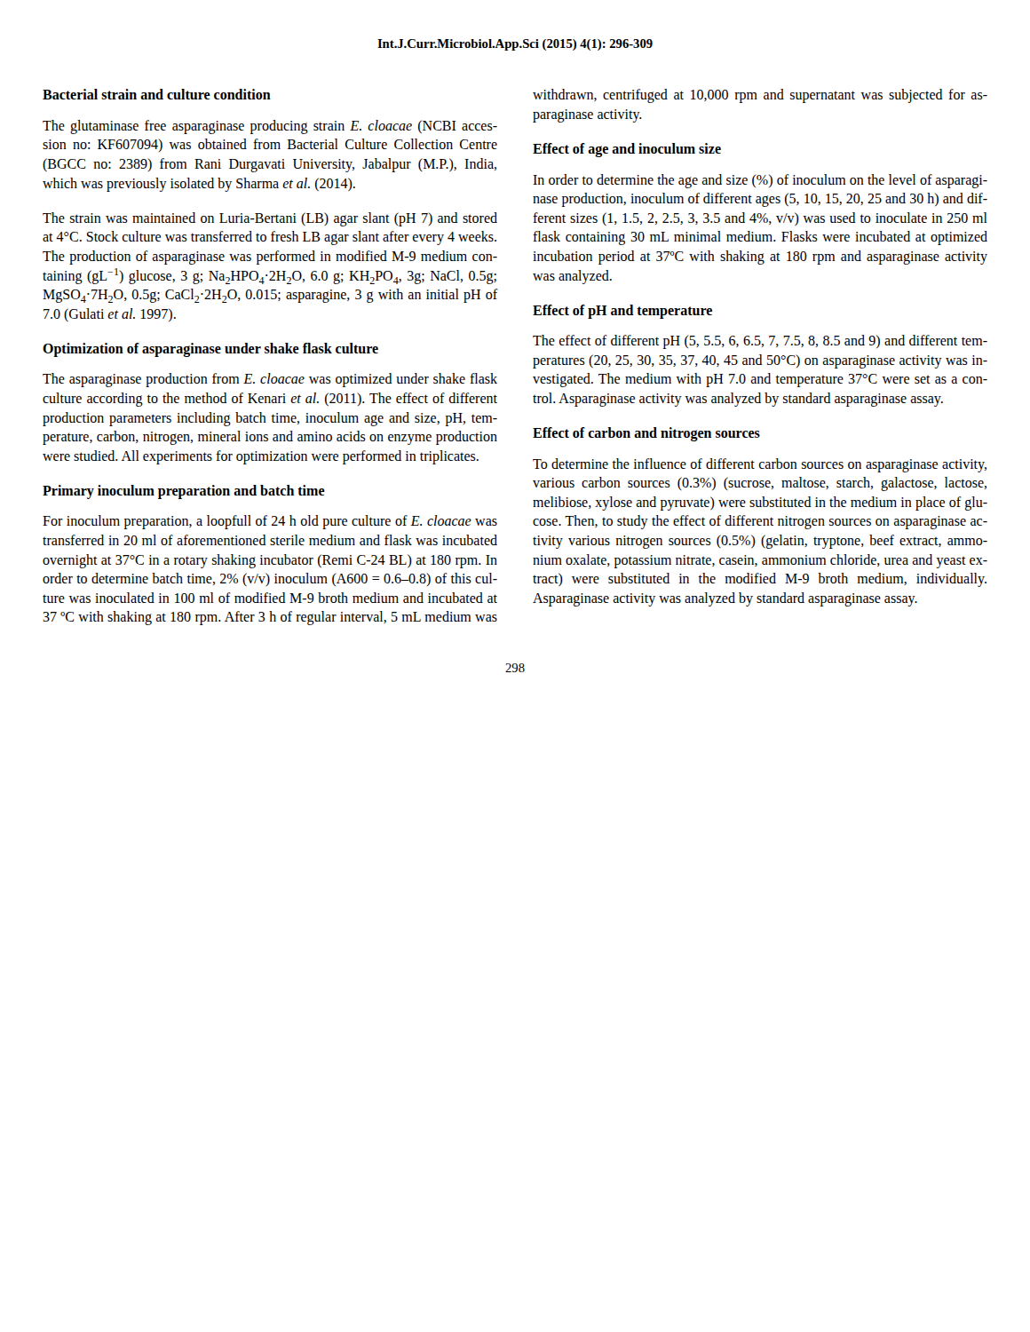Int.J.Curr.Microbiol.App.Sci (2015) 4(1): 296-309
Bacterial strain and culture condition
The glutaminase free asparaginase producing strain E. cloacae (NCBI accession no: KF607094) was obtained from Bacterial Culture Collection Centre (BGCC no: 2389) from Rani Durgavati University, Jabalpur (M.P.), India, which was previously isolated by Sharma et al. (2014).
The strain was maintained on Luria-Bertani (LB) agar slant (pH 7) and stored at 4°C. Stock culture was transferred to fresh LB agar slant after every 4 weeks. The production of asparaginase was performed in modified M-9 medium containing (gL−1) glucose, 3 g; Na2HPO4·2H2O, 6.0 g; KH2PO4, 3g; NaCl, 0.5g; MgSO4·7H2O, 0.5g; CaCl2·2H2O, 0.015; asparagine, 3 g with an initial pH of 7.0 (Gulati et al. 1997).
Optimization of asparaginase under shake flask culture
The asparaginase production from E. cloacae was optimized under shake flask culture according to the method of Kenari et al. (2011). The effect of different production parameters including batch time, inoculum age and size, pH, temperature, carbon, nitrogen, mineral ions and amino acids on enzyme production were studied. All experiments for optimization were performed in triplicates.
Primary inoculum preparation and batch time
For inoculum preparation, a loopfull of 24 h old pure culture of E. cloacae was transferred in 20 ml of aforementioned sterile medium and flask was incubated overnight at 37°C in a rotary shaking incubator (Remi C-24 BL) at 180 rpm. In order to determine batch time, 2% (v/v) inoculum (A600 = 0.6–0.8) of this culture was inoculated in 100 ml of modified M-9 broth medium and incubated at 37 ºC with shaking at 180 rpm. After 3 h of regular interval, 5 mL medium was withdrawn, centrifuged at 10,000 rpm and supernatant was subjected for asparaginase activity.
Effect of age and inoculum size
In order to determine the age and size (%) of inoculum on the level of asparaginase production, inoculum of different ages (5, 10, 15, 20, 25 and 30 h) and different sizes (1, 1.5, 2, 2.5, 3, 3.5 and 4%, v/v) was used to inoculate in 250 ml flask containing 30 mL minimal medium. Flasks were incubated at optimized incubation period at 37ºC with shaking at 180 rpm and asparaginase activity was analyzed.
Effect of pH and temperature
The effect of different pH (5, 5.5, 6, 6.5, 7, 7.5, 8, 8.5 and 9) and different temperatures (20, 25, 30, 35, 37, 40, 45 and 50°C) on asparaginase activity was investigated. The medium with pH 7.0 and temperature 37°C were set as a control. Asparaginase activity was analyzed by standard asparaginase assay.
Effect of carbon and nitrogen sources
To determine the influence of different carbon sources on asparaginase activity, various carbon sources (0.3%) (sucrose, maltose, starch, galactose, lactose, melibiose, xylose and pyruvate) were substituted in the medium in place of glucose. Then, to study the effect of different nitrogen sources on asparaginase activity various nitrogen sources (0.5%) (gelatin, tryptone, beef extract, ammonium oxalate, potassium nitrate, casein, ammonium chloride, urea and yeast extract) were substituted in the modified M-9 broth medium, individually. Asparaginase activity was analyzed by standard asparaginase assay.
298